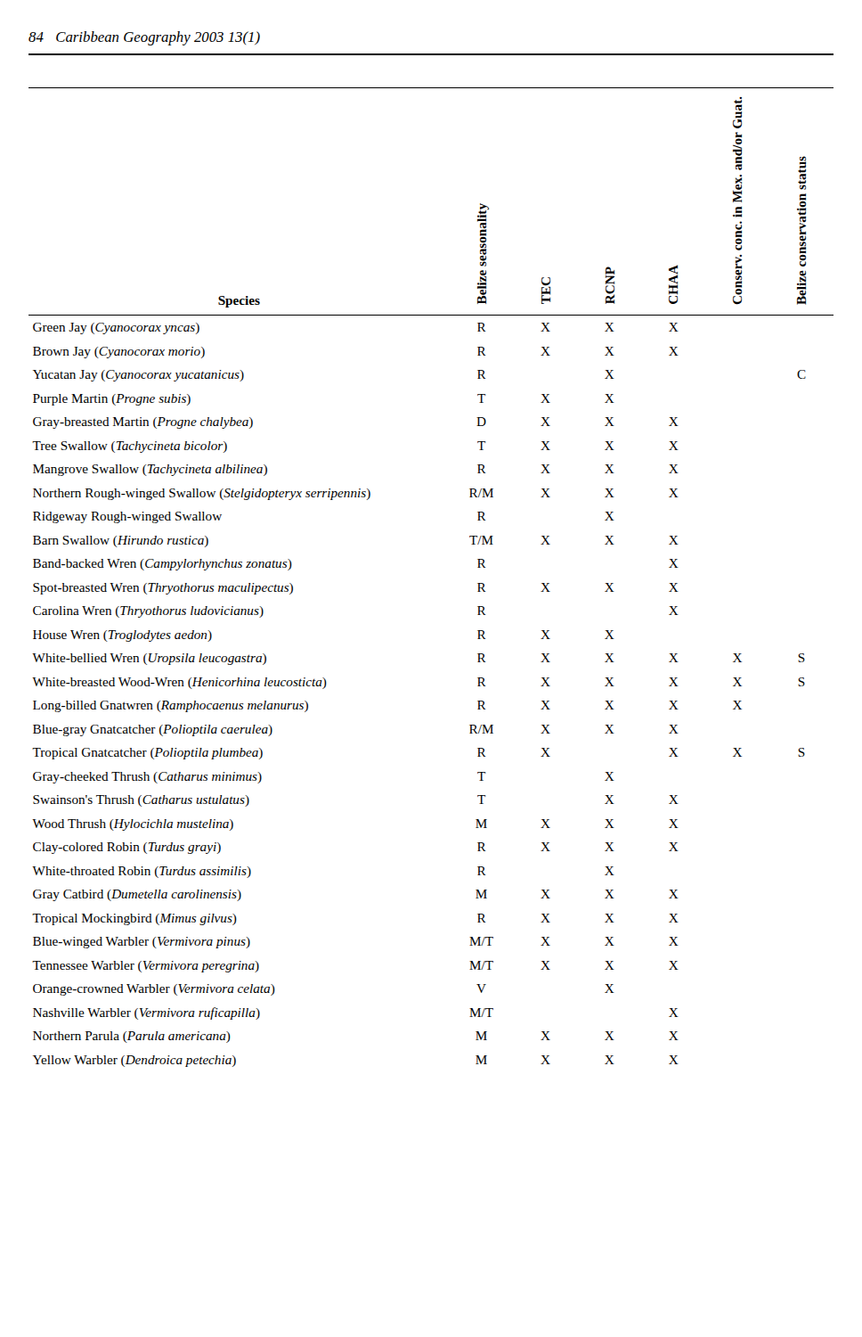84 Caribbean Geography 2003 13(1)
| Species | Belize seasonality | TEC | RCNP | CHAA | Conserv. conc. in Mex. and/or Guat. | Belize conservation status |
| --- | --- | --- | --- | --- | --- | --- |
| Green Jay ( Cyanocorax yncas ) | R | X | X | X | | |
| Brown Jay ( Cyanocorax morio ) | R | X | X | X | | |
| Yucatan Jay ( Cyanocorax yucatanicus ) | R | | X | | | C |
| Purple Martin ( Progne subis ) | T | X | X | | | |
| Gray-breasted Martin ( Progne chalybea ) | D | X | X | X | | |
| Tree Swallow ( Tachycineta bicolor ) | T | X | X | X | | |
| Mangrove Swallow ( Tachycineta albilinea ) | R | X | X | X | | |
| Northern Rough-winged Swallow ( Stelgidopteryx serripennis ) | R/M | X | X | X | | |
| Ridgeway Rough-winged Swallow | R | | X | | | |
| Barn Swallow ( Hirundo rustica ) | T/M | X | X | X | | |
| Band-backed Wren ( Campylorhynchus zonatus ) | R | | | X | | |
| Spot-breasted Wren ( Thryothorus maculipectus ) | R | X | X | X | | |
| Carolina Wren ( Thryothorus ludovicianus ) | R | | | X | | |
| House Wren ( Troglodytes aedon ) | R | X | X | | | |
| White-bellied Wren ( Uropsila leucogastra ) | R | X | X | X | X | S |
| White-breasted Wood-Wren ( Henicorhina leucosticta ) | R | X | X | X | X | S |
| Long-billed Gnatwren ( Ramphocaenus melanurus ) | R | X | X | X | X | |
| Blue-gray Gnatcatcher ( Polioptila caerulea ) | R/M | X | X | X | | |
| Tropical Gnatcatcher ( Polioptila plumbea ) | R | X | | X | X | S |
| Gray-cheeked Thrush ( Catharus minimus ) | T | | X | | | |
| Swainson's Thrush ( Catharus ustulatus ) | T | | X | X | | |
| Wood Thrush ( Hylocichla mustelina ) | M | X | X | X | | |
| Clay-colored Robin ( Turdus grayi ) | R | X | X | X | | |
| White-throated Robin ( Turdus assimilis ) | R | | X | | | |
| Gray Catbird ( Dumetella carolinensis ) | M | X | X | X | | |
| Tropical Mockingbird ( Mimus gilvus ) | R | X | X | X | | |
| Blue-winged Warbler ( Vermivora pinus ) | M/T | X | X | X | | |
| Tennessee Warbler ( Vermivora peregrina ) | M/T | X | X | X | | |
| Orange-crowned Warbler ( Vermivora celata ) | V | | X | | | |
| Nashville Warbler ( Vermivora ruficapilla ) | M/T | | | X | | |
| Northern Parula ( Parula americana ) | M | X | X | X | | |
| Yellow Warbler ( Dendroica petechia ) | M | X | X | X | | |